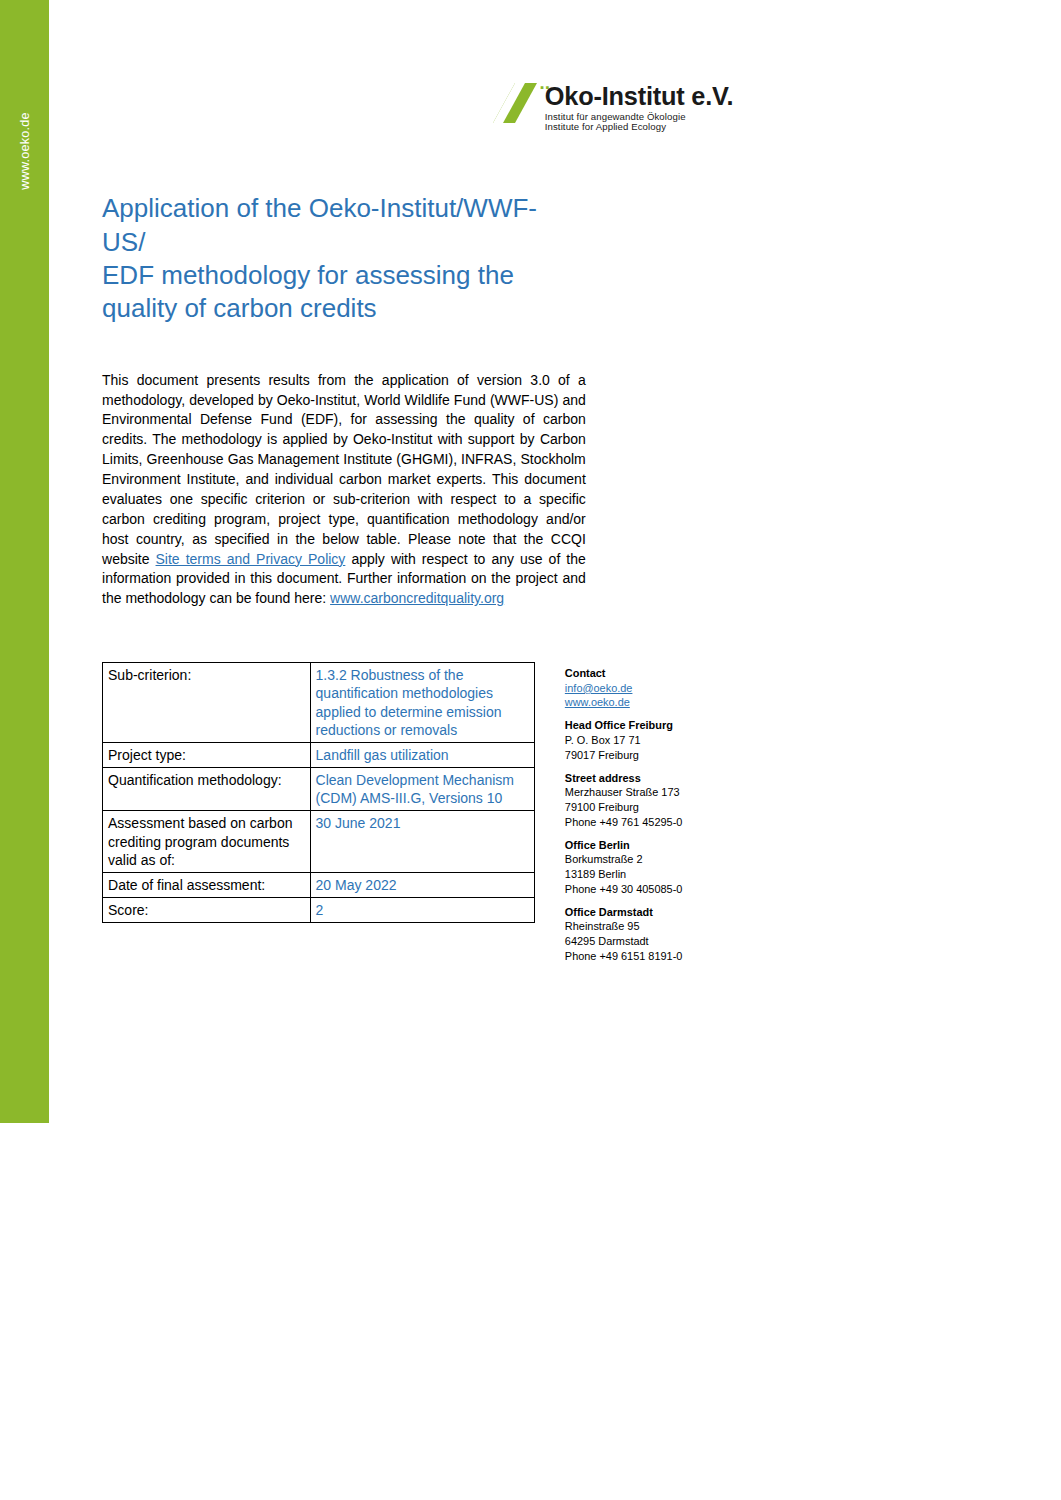www.oeko.de
̈Oko-Institut e.V.
Institut für angewandte Ökologie
Institute for Applied Ecology
Application of the Oeko-Institut/WWF-US/
EDF methodology for assessing the
quality of carbon credits
This document presents results from the application of version 3.0 of a methodology, developed by Oeko-Institut, World Wildlife Fund (WWF-US) and Environmental Defense Fund (EDF), for assessing the quality of carbon credits. The methodology is applied by Oeko-Institut with support by Carbon Limits, Greenhouse Gas Management Institute (GHGMI), INFRAS, Stockholm Environment Institute, and individual carbon market experts. This document evaluates one specific criterion or sub-criterion with respect to a specific carbon crediting program, project type, quantification methodology and/or host country, as specified in the below table. Please note that the CCQI website Site terms and Privacy Policy apply with respect to any use of the information provided in this document. Further information on the project and the methodology can be found here: www.carboncreditquality.org
| Sub-criterion: | 1.3.2 Robustness of the quantification methodologies applied to determine emission reductions or removals |
| Project type: | Landfill gas utilization |
| Quantification methodology: | Clean Development Mechanism (CDM) AMS-III.G, Versions 10 |
| Assessment based on carbon crediting program documents valid as of: | 30 June 2021 |
| Date of final assessment: | 20 May 2022 |
| Score: | 2 |
Contact
info@oeko.de
www.oeko.de
Head Office Freiburg
P. O. Box 17 71
79017 Freiburg
Street address
Merzhauser Straße 173
79100 Freiburg
Phone +49 761 45295-0
Office Berlin
Borkumstraße 2
13189 Berlin
Phone +49 30 405085-0
Office Darmstadt
Rheinstraße 95
64295 Darmstadt
Phone +49 6151 8191-0